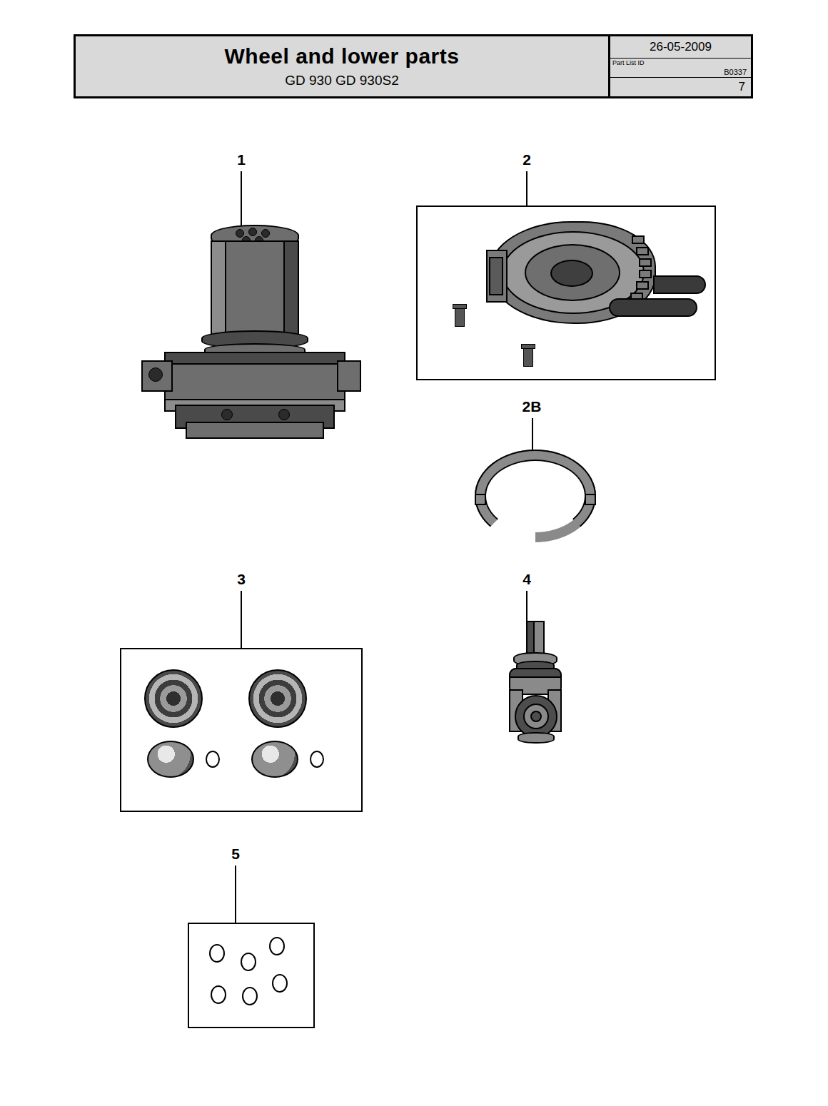Wheel and lower parts
GD 930 GD 930S2
26-05-2009
Part List ID B0337
7
1
2
2B
3
4
5